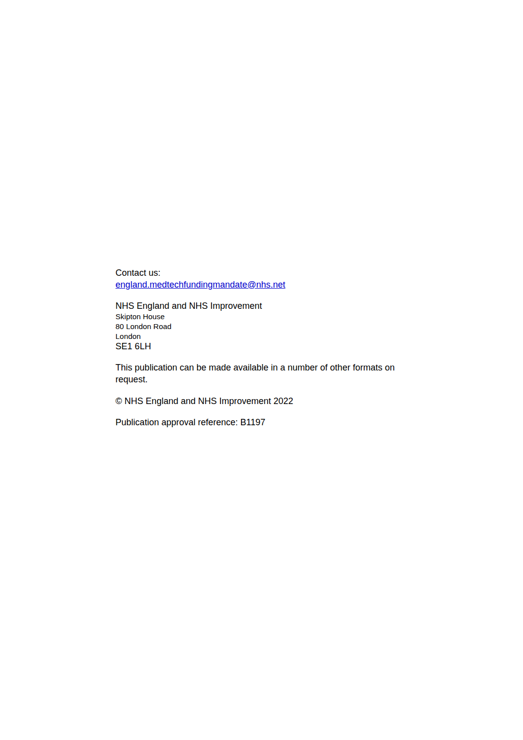Contact us:
england.medtechfundingmandate@nhs.net
NHS England and NHS Improvement Skipton House 80 London Road London SE1 6LH
This publication can be made available in a number of other formats on request.
© NHS England and NHS Improvement 2022
Publication approval reference: B1197